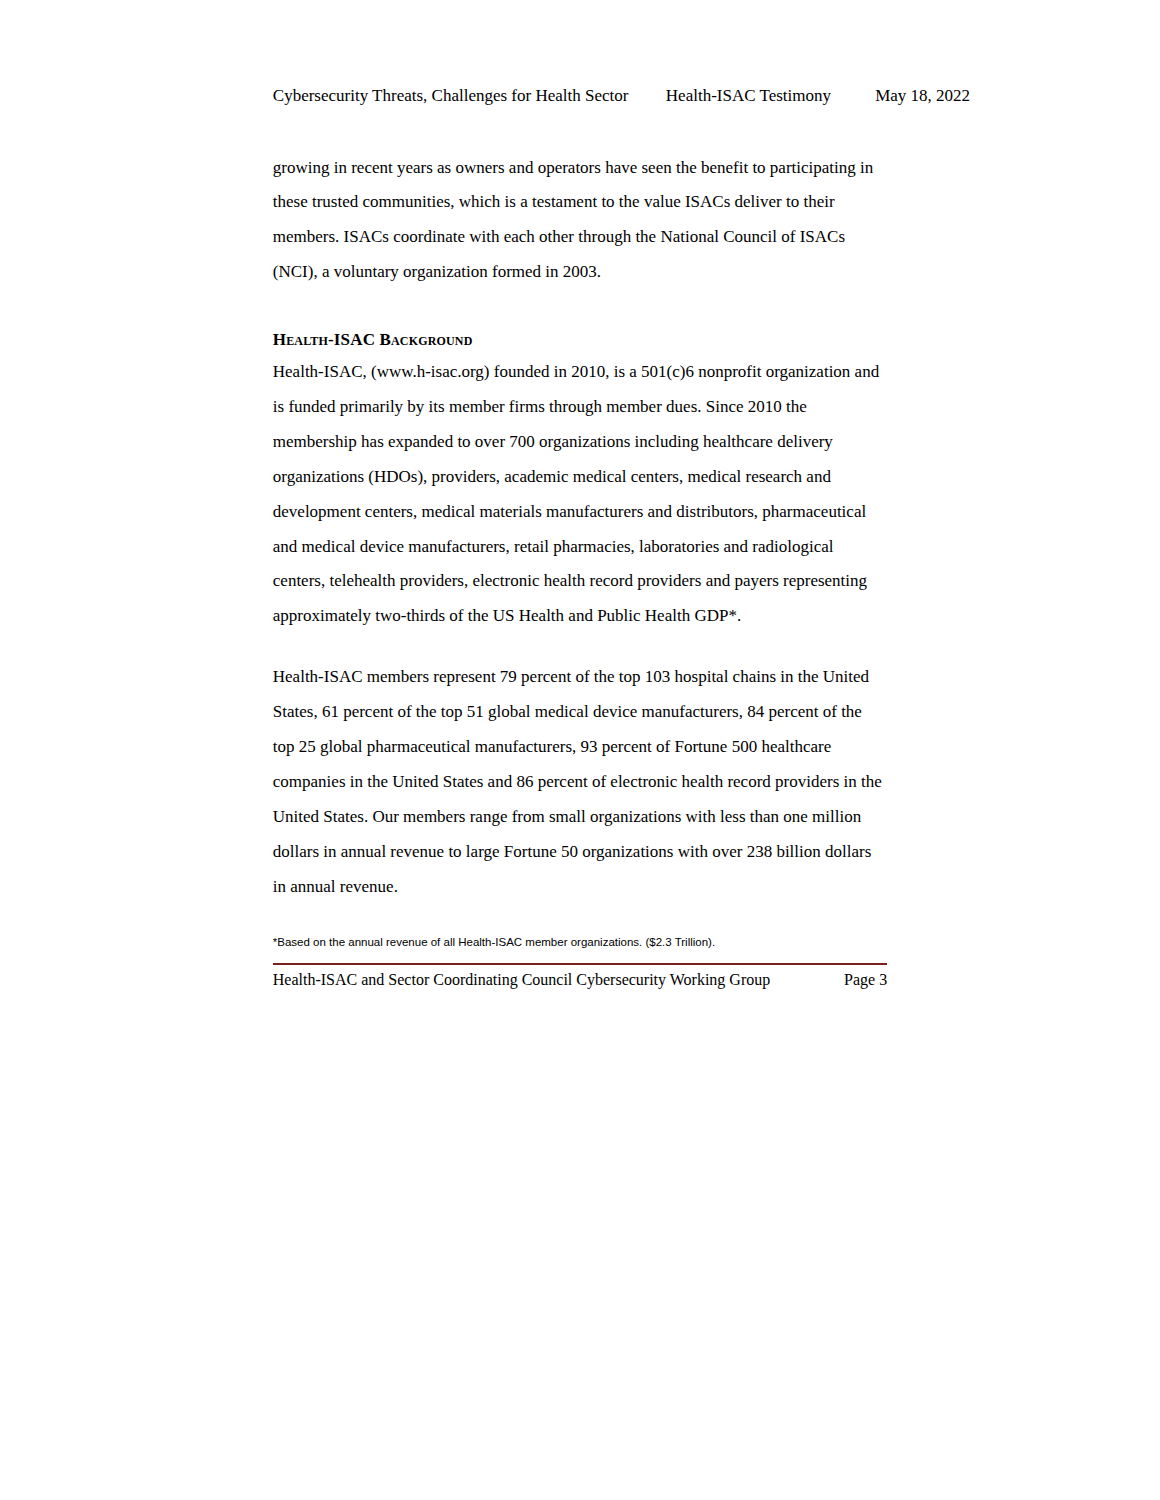Cybersecurity Threats, Challenges for Health Sector Health-ISAC Testimony May 18, 2022
growing in recent years as owners and operators have seen the benefit to participating in these trusted communities, which is a testament to the value ISACs deliver to their members. ISACs coordinate with each other through the National Council of ISACs (NCI), a voluntary organization formed in 2003.
Health-ISAC Background
Health-ISAC, (www.h-isac.org) founded in 2010, is a 501(c)6 nonprofit organization and is funded primarily by its member firms through member dues. Since 2010 the membership has expanded to over 700 organizations including healthcare delivery organizations (HDOs), providers, academic medical centers, medical research and development centers, medical materials manufacturers and distributors, pharmaceutical and medical device manufacturers, retail pharmacies, laboratories and radiological centers, telehealth providers, electronic health record providers and payers representing approximately two-thirds of the US Health and Public Health GDP*.
Health-ISAC members represent 79 percent of the top 103 hospital chains in the United States, 61 percent of the top 51 global medical device manufacturers, 84 percent of the top 25 global pharmaceutical manufacturers, 93 percent of Fortune 500 healthcare companies in the United States and 86 percent of electronic health record providers in the United States. Our members range from small organizations with less than one million dollars in annual revenue to large Fortune 50 organizations with over 238 billion dollars in annual revenue.
*Based on the annual revenue of all Health-ISAC member organizations. ($2.3 Trillion).
Health-ISAC and Sector Coordinating Council Cybersecurity Working Group Page 3